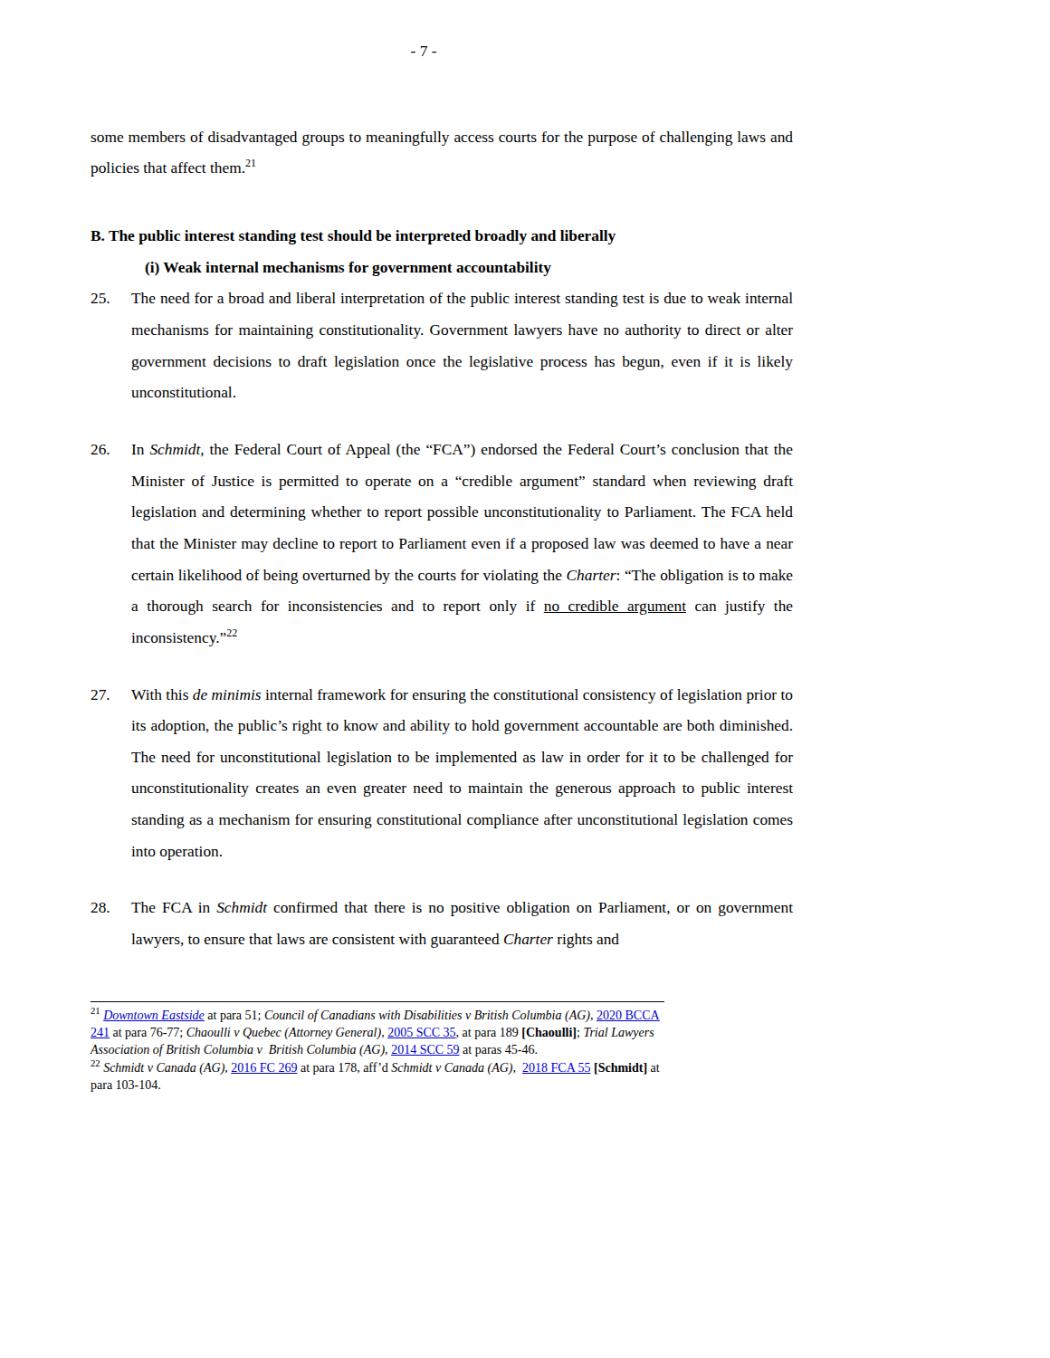- 7 -
some members of disadvantaged groups to meaningfully access courts for the purpose of challenging laws and policies that affect them.21
B. The public interest standing test should be interpreted broadly and liberally
(i) Weak internal mechanisms for government accountability
The need for a broad and liberal interpretation of the public interest standing test is due to weak internal mechanisms for maintaining constitutionality. Government lawyers have no authority to direct or alter government decisions to draft legislation once the legislative process has begun, even if it is likely unconstitutional.
In Schmidt, the Federal Court of Appeal (the “FCA”) endorsed the Federal Court’s conclusion that the Minister of Justice is permitted to operate on a “credible argument” standard when reviewing draft legislation and determining whether to report possible unconstitutionality to Parliament. The FCA held that the Minister may decline to report to Parliament even if a proposed law was deemed to have a near certain likelihood of being overturned by the courts for violating the Charter: “The obligation is to make a thorough search for inconsistencies and to report only if no credible argument can justify the inconsistency.”22
With this de minimis internal framework for ensuring the constitutional consistency of legislation prior to its adoption, the public’s right to know and ability to hold government accountable are both diminished. The need for unconstitutional legislation to be implemented as law in order for it to be challenged for unconstitutionality creates an even greater need to maintain the generous approach to public interest standing as a mechanism for ensuring constitutional compliance after unconstitutional legislation comes into operation.
The FCA in Schmidt confirmed that there is no positive obligation on Parliament, or on government lawyers, to ensure that laws are consistent with guaranteed Charter rights and
21 Downtown Eastside at para 51; Council of Canadians with Disabilities v British Columbia (AG), 2020 BCCA 241 at para 76-77; Chaoulli v Quebec (Attorney General), 2005 SCC 35, at para 189 [Chaoulli]; Trial Lawyers Association of British Columbia v British Columbia (AG), 2014 SCC 59 at paras 45-46.
22 Schmidt v Canada (AG), 2016 FC 269 at para 178, aff’d Schmidt v Canada (AG), 2018 FCA 55 [Schmidt] at para 103-104.